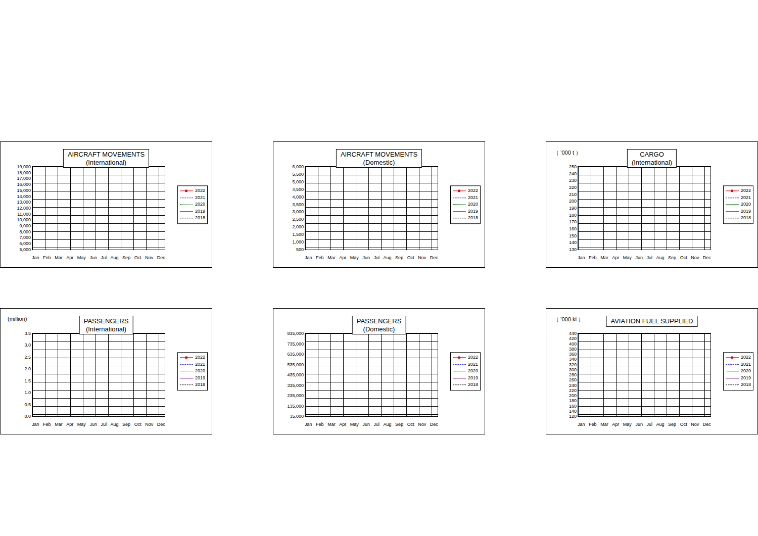AIRCRAFT MOVEMENTS
(International)
19,000 18,000 17,000 16,000 15,000 14,000 13,000 12,000 11,000 10,000 9,000 8,000 7,000 6,000 5,000
Jan Feb Mar Apr May Jun Jul Aug Sep Oct Nov Dec
2022
2021
2020
2019
2018
AIRCRAFT MOVEMENTS
(Domestic)
6,000 5,500 5,000 4,500 4,000 3,500 3,000 2,500 2,000 1,500 1,000 500
Jan Feb Mar Apr May Jun Jul Aug Sep Oct Nov Dec
2022
2021
2020
2019
2018
（ ’000 t ）
CARGO
(International)
250 240 230 220 210 200 190 180 170 160 150 140 130
Jan Feb Mar Apr May Jun Jul Aug Sep Oct Nov Dec
2022
2021
2020
2019
2018
(million)
PASSENGERS
(International)
3.5 3.0 2.5 2.0 1.5 1.0 0.5 0.0
Jan Feb Mar Apr May Jun Jul Aug Sep Oct Nov Dec
2022
2021
2020
2019
2018
PASSENGERS
(Domestic)
835,000 735,000 635,000 535,000 435,000 335,000 235,000 135,000 35,000
Jan Feb Mar Apr May Jun Jul Aug Sep Oct Nov Dec
2022
2021
2020
2019
2018
（ ’000 kl ）
AVIATION FUEL SUPPLIED
440 420 400 380 360 340 320 300 280 260 240 220 200 180 160 140 120
Jan Feb Mar Apr May Jun Jul Aug Sep Oct Nov Dec
2022
2021
2020
2019
2018